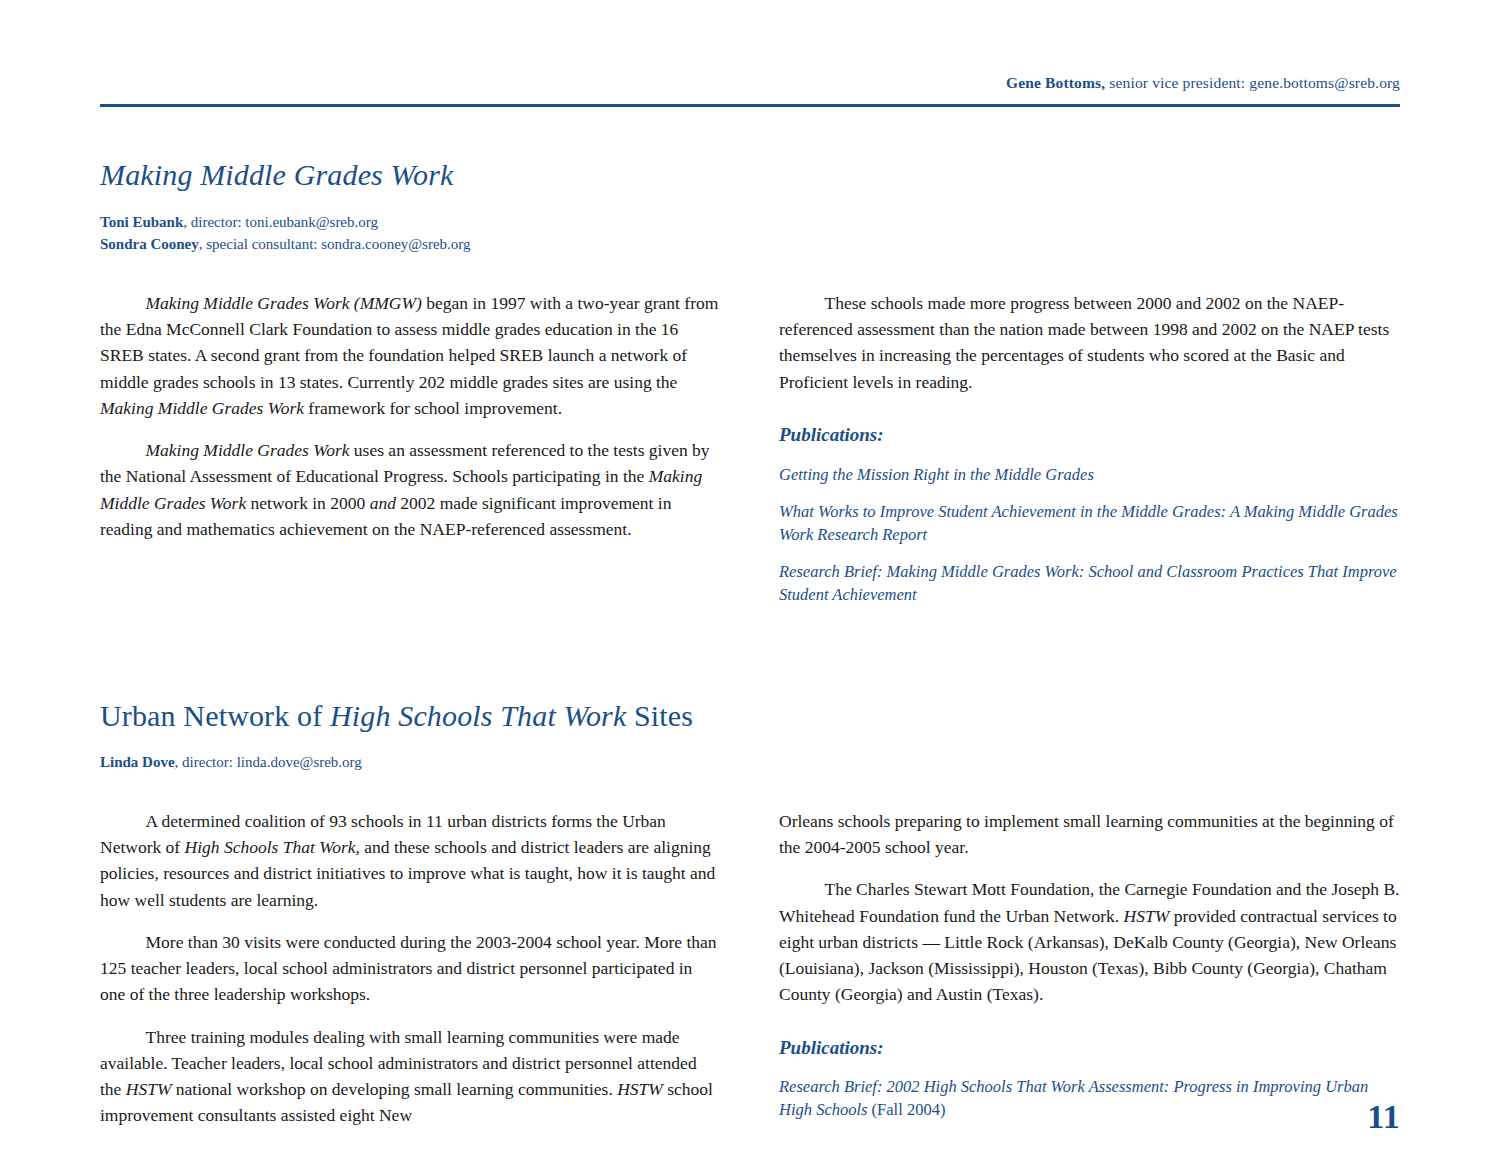Gene Bottoms, senior vice president: gene.bottoms@sreb.org
Making Middle Grades Work
Toni Eubank, director: toni.eubank@sreb.org
Sondra Cooney, special consultant: sondra.cooney@sreb.org
Making Middle Grades Work (MMGW) began in 1997 with a two-year grant from the Edna McConnell Clark Foundation to assess middle grades education in the 16 SREB states. A second grant from the foundation helped SREB launch a network of middle grades schools in 13 states. Currently 202 middle grades sites are using the Making Middle Grades Work framework for school improvement.
Making Middle Grades Work uses an assessment referenced to the tests given by the National Assessment of Educational Progress. Schools participating in the Making Middle Grades Work network in 2000 and 2002 made significant improvement in reading and mathematics achievement on the NAEP-referenced assessment.
These schools made more progress between 2000 and 2002 on the NAEP-referenced assessment than the nation made between 1998 and 2002 on the NAEP tests themselves in increasing the percentages of students who scored at the Basic and Proficient levels in reading.
Publications:
Getting the Mission Right in the Middle Grades
What Works to Improve Student Achievement in the Middle Grades: A Making Middle Grades Work Research Report
Research Brief: Making Middle Grades Work: School and Classroom Practices That Improve Student Achievement
Urban Network of High Schools That Work Sites
Linda Dove, director: linda.dove@sreb.org
A determined coalition of 93 schools in 11 urban districts forms the Urban Network of High Schools That Work, and these schools and district leaders are aligning policies, resources and district initiatives to improve what is taught, how it is taught and how well students are learning.
More than 30 visits were conducted during the 2003-2004 school year. More than 125 teacher leaders, local school administrators and district personnel participated in one of the three leadership workshops.
Three training modules dealing with small learning communities were made available. Teacher leaders, local school administrators and district personnel attended the HSTW national workshop on developing small learning communities. HSTW school improvement consultants assisted eight New
Orleans schools preparing to implement small learning communities at the beginning of the 2004-2005 school year.
The Charles Stewart Mott Foundation, the Carnegie Foundation and the Joseph B. Whitehead Foundation fund the Urban Network. HSTW provided contractual services to eight urban districts — Little Rock (Arkansas), DeKalb County (Georgia), New Orleans (Louisiana), Jackson (Mississippi), Houston (Texas), Bibb County (Georgia), Chatham County (Georgia) and Austin (Texas).
Publications:
Research Brief: 2002 High Schools That Work Assessment: Progress in Improving Urban High Schools (Fall 2004)
11